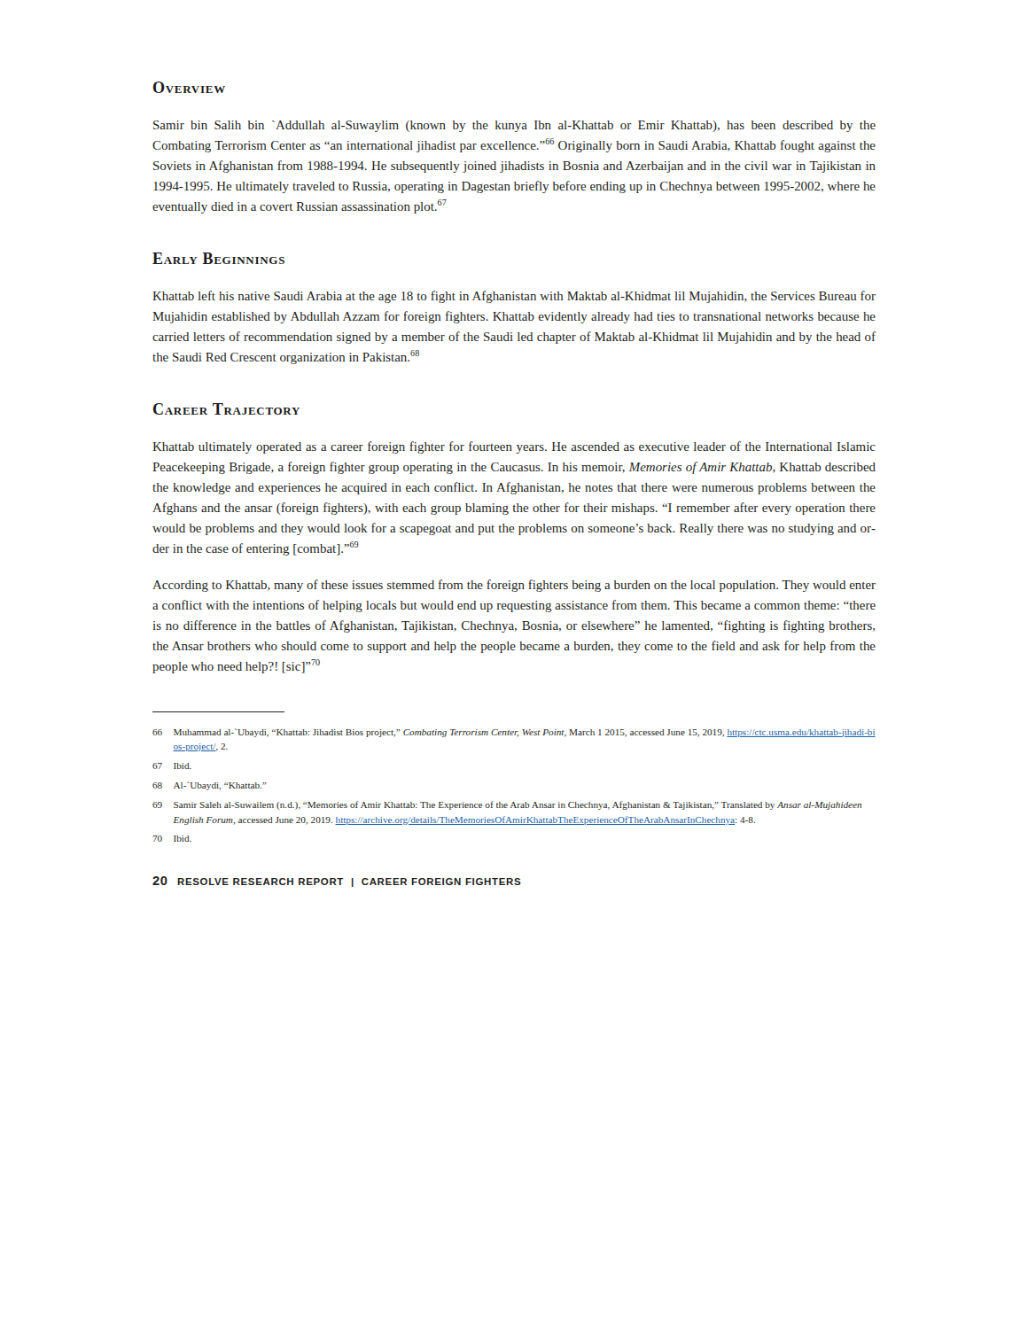Overview
Samir bin Salih bin `Addullah al-Suwaylim (known by the kunya Ibn al-Khattab or Emir Khattab), has been described by the Combating Terrorism Center as “an international jihadist par excellence.”66 Originally born in Saudi Arabia, Khattab fought against the Soviets in Afghanistan from 1988-1994. He subsequently joined jihadists in Bosnia and Azerbaijan and in the civil war in Tajikistan in 1994-1995. He ultimately traveled to Russia, operating in Dagestan briefly before ending up in Chechnya between 1995-2002, where he eventually died in a covert Russian assassination plot.67
Early Beginnings
Khattab left his native Saudi Arabia at the age 18 to fight in Afghanistan with Maktab al-Khidmat lil Mujahidin, the Services Bureau for Mujahidin established by Abdullah Azzam for foreign fighters. Khattab evidently already had ties to transnational networks because he carried letters of recommendation signed by a member of the Saudi led chapter of Maktab al-Khidmat lil Mujahidin and by the head of the Saudi Red Crescent organization in Pakistan.68
Career Trajectory
Khattab ultimately operated as a career foreign fighter for fourteen years. He ascended as executive leader of the International Islamic Peacekeeping Brigade, a foreign fighter group operating in the Caucasus. In his memoir, Memories of Amir Khattab, Khattab described the knowledge and experiences he acquired in each conflict. In Afghanistan, he notes that there were numerous problems between the Afghans and the ansar (foreign fighters), with each group blaming the other for their mishaps. “I remember after every operation there would be problems and they would look for a scapegoat and put the problems on someone’s back. Really there was no studying and order in the case of entering [combat].”69
According to Khattab, many of these issues stemmed from the foreign fighters being a burden on the local population. They would enter a conflict with the intentions of helping locals but would end up requesting assistance from them. This became a common theme: “there is no difference in the battles of Afghanistan, Tajikistan, Chechnya, Bosnia, or elsewhere” he lamented, “fighting is fighting brothers, the Ansar brothers who should come to support and help the people became a burden, they come to the field and ask for help from the people who need help?! [sic]”70
66 Muhammad al-`Ubaydi, “Khattab: Jihadist Bios project,” Combating Terrorism Center, West Point, March 1 2015, accessed June 15, 2019, https://ctc.usma.edu/khattab-jihadi-bios-project/, 2.
67 Ibid.
68 Al-`Ubaydi, “Khattab.”
69 Samir Saleh al-Suwailem (n.d.), “Memories of Amir Khattab: The Experience of the Arab Ansar in Chechnya, Afghanistan & Tajikistan,” Translated by Ansar al-Mujahideen English Forum, accessed June 20, 2019. https://archive.org/details/TheMemoriesOfAmirKhattabTheExperienceOfTheArabAnsarInChechnya: 4-8.
70 Ibid.
20 RESOLVE RESEARCH REPORT | CAREER FOREIGN FIGHTERS